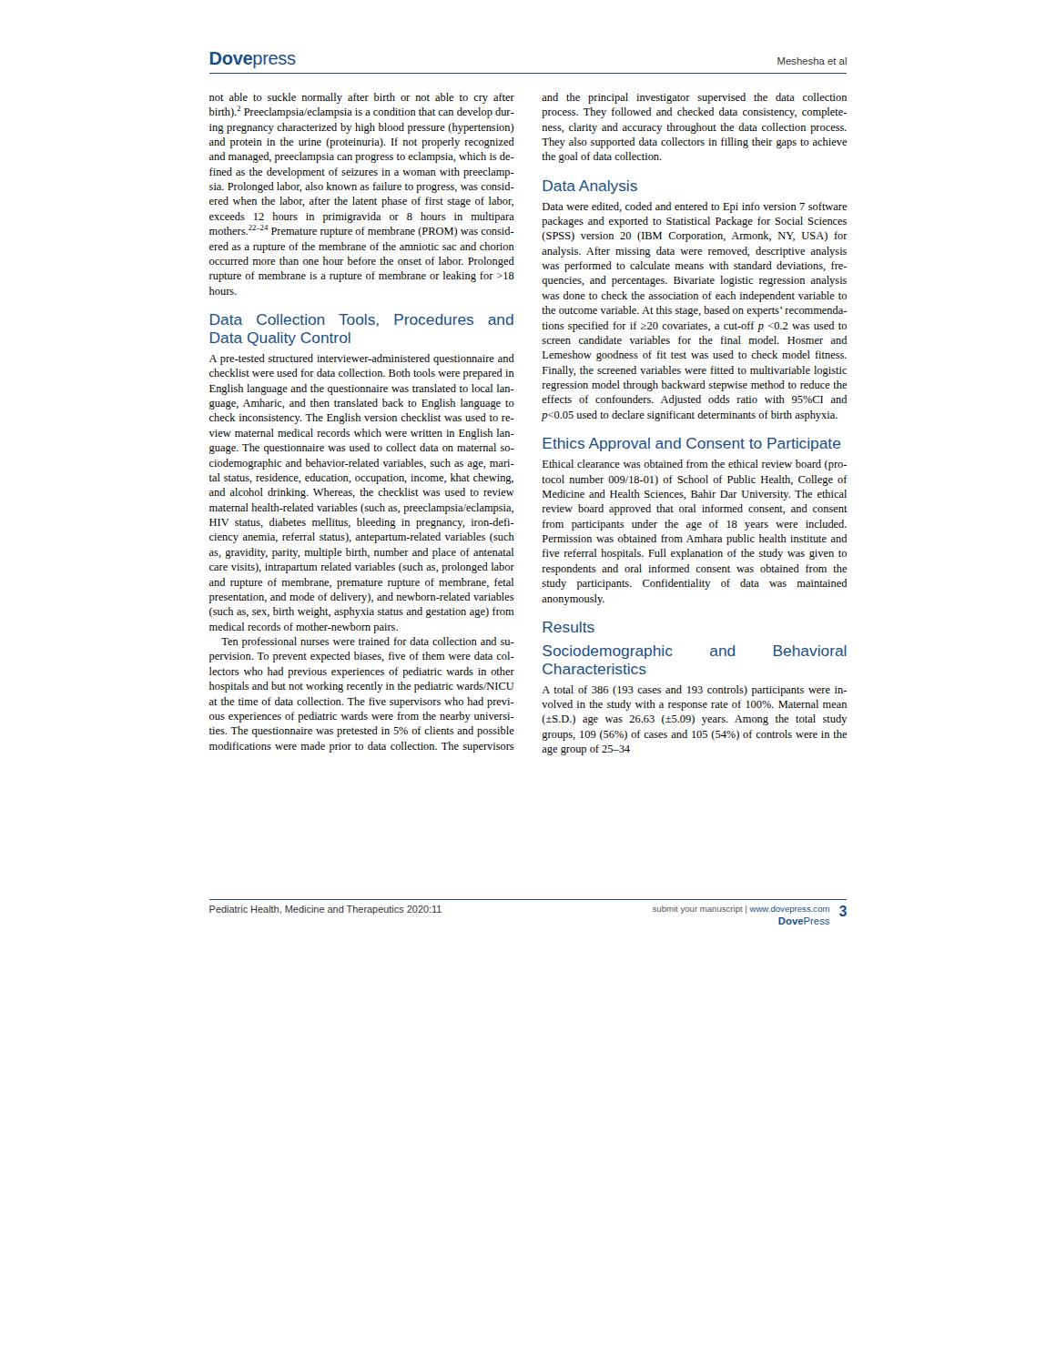Dovepress
Meshesha et al
not able to suckle normally after birth or not able to cry after birth).2 Preeclampsia/eclampsia is a condition that can develop during pregnancy characterized by high blood pressure (hypertension) and protein in the urine (proteinuria). If not properly recognized and managed, preeclampsia can progress to eclampsia, which is defined as the development of seizures in a woman with preeclampsia. Prolonged labor, also known as failure to progress, was considered when the labor, after the latent phase of first stage of labor, exceeds 12 hours in primigravida or 8 hours in multipara mothers.22–24 Premature rupture of membrane (PROM) was considered as a rupture of the membrane of the amniotic sac and chorion occurred more than one hour before the onset of labor. Prolonged rupture of membrane is a rupture of membrane or leaking for >18 hours.
Data Collection Tools, Procedures and Data Quality Control
A pre-tested structured interviewer-administered questionnaire and checklist were used for data collection. Both tools were prepared in English language and the questionnaire was translated to local language, Amharic, and then translated back to English language to check inconsistency. The English version checklist was used to review maternal medical records which were written in English language. The questionnaire was used to collect data on maternal sociodemographic and behavior-related variables, such as age, marital status, residence, education, occupation, income, khat chewing, and alcohol drinking. Whereas, the checklist was used to review maternal health-related variables (such as, preeclampsia/eclampsia, HIV status, diabetes mellitus, bleeding in pregnancy, iron-deficiency anemia, referral status), antepartum-related variables (such as, gravidity, parity, multiple birth, number and place of antenatal care visits), intrapartum related variables (such as, prolonged labor and rupture of membrane, premature rupture of membrane, fetal presentation, and mode of delivery), and newborn-related variables (such as, sex, birth weight, asphyxia status and gestation age) from medical records of mother-newborn pairs.
Ten professional nurses were trained for data collection and supervision. To prevent expected biases, five of them were data collectors who had previous experiences of pediatric wards in other hospitals and but not working recently in the pediatric wards/NICU at the time of data collection. The five supervisors who had previous experiences of pediatric wards were from the nearby universities. The questionnaire was pretested in 5% of clients and possible modifications were made prior to data collection. The supervisors and the principal investigator supervised the data collection process. They followed and checked data consistency, completeness, clarity and accuracy throughout the data collection process. They also supported data collectors in filling their gaps to achieve the goal of data collection.
Data Analysis
Data were edited, coded and entered to Epi info version 7 software packages and exported to Statistical Package for Social Sciences (SPSS) version 20 (IBM Corporation, Armonk, NY, USA) for analysis. After missing data were removed, descriptive analysis was performed to calculate means with standard deviations, frequencies, and percentages. Bivariate logistic regression analysis was done to check the association of each independent variable to the outcome variable. At this stage, based on experts’ recommendations specified for if ≥20 covariates, a cut-off p <0.2 was used to screen candidate variables for the final model. Hosmer and Lemeshow goodness of fit test was used to check model fitness. Finally, the screened variables were fitted to multivariable logistic regression model through backward stepwise method to reduce the effects of confounders. Adjusted odds ratio with 95%CI and p<0.05 used to declare significant determinants of birth asphyxia.
Ethics Approval and Consent to Participate
Ethical clearance was obtained from the ethical review board (protocol number 009/18-01) of School of Public Health, College of Medicine and Health Sciences, Bahir Dar University. The ethical review board approved that oral informed consent, and consent from participants under the age of 18 years were included. Permission was obtained from Amhara public health institute and five referral hospitals. Full explanation of the study was given to respondents and oral informed consent was obtained from the study participants. Confidentiality of data was maintained anonymously.
Results
Sociodemographic and Behavioral Characteristics
A total of 386 (193 cases and 193 controls) participants were involved in the study with a response rate of 100%. Maternal mean (±S.D.) age was 26.63 (±5.09) years. Among the total study groups, 109 (56%) of cases and 105 (54%) of controls were in the age group of 25–34
Pediatric Health, Medicine and Therapeutics 2020:11
submit your manuscript | www.dovepress.com
DovePress
3